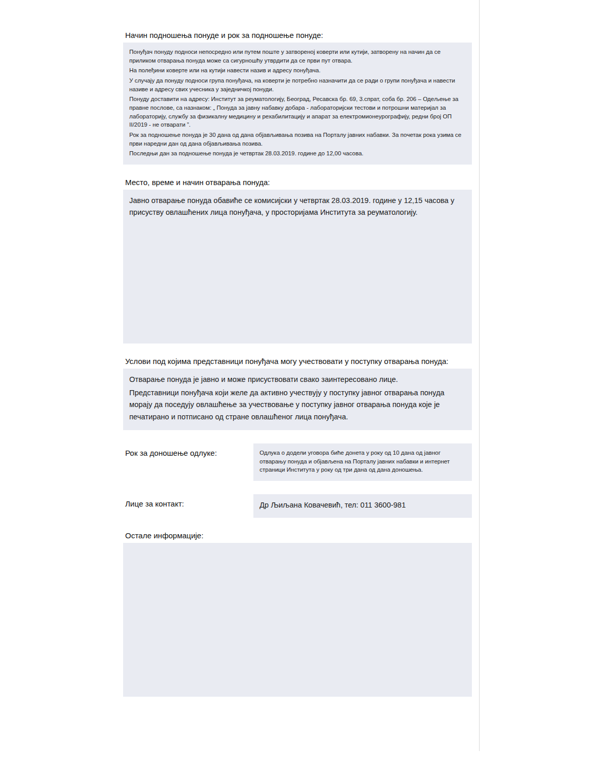Начин подношења понуде и рок за подношење понуде:
Понуђач понуду подноси непосредно или путем поште у затвореној коверти или кутији, затворену на начин да се приликом отварања понуда може са сигурношћу утврдити да се први пут отвара.
На полеђини коверте или на кутији навести назив и адресу понуђача.
У случају да понуду подноси група понуђача, на коверти је потребно назначити да се ради о групи понуђача и навести називе и адресу свих учесника у заједничкој понуди.
Понуду доставити на адресу: Институт за реуматологију, Београд, Ресавска бр. 69, 3.спрат, соба бр. 206 – Одељење за правне послове, са назнаком: „ Понуда за јавну набавку добара - лабораторијски тестови и потрошни материјал за лабораторију, службу за физикалну медицину и рехабилитацију и апарат за електромионеурографију, редни број ОП II/2019 - не отварати ”.
Рок за подношење понуда је 30 дана од дана објављивања позива на Порталу јавних набавки. За почетак рока узима се први наредни дан од дана објављивања позива.
Последњи дан за подношење понуда је четвртак 28.03.2019. године до 12,00 часова.
Место, време и начин отварања понуда:
Јавно отварање понуда обавиће се комисијски у четвртак 28.03.2019. године у 12,15 часова у присуству овлашћених лица понуђача, у просторијама Института за реуматологију.
Услови под којима представници понуђача могу учествовати у поступку отварања понуда:
Отварање понуда је јавно и може присуствовати свако заинтересовано лице.
Представници понуђача који желе да активно учествују у поступку јавног отварања понуда морају да поседују овлашћење за учествовање у поступку јавног отварања понуда које је печатирано и потписано од стране овлашћеног лица понуђача.
Рок за доношење одлуке:
Одлука о додели уговора биће донета у року од 10 дана од јавног отварању понуда и објављена на Порталу јавних набавки и интернет страници Института у року од три дана од дана доношења.
Лице за контакт:
Др Љиљана Ковачевић, тел: 011 3600-981
Остале информације: